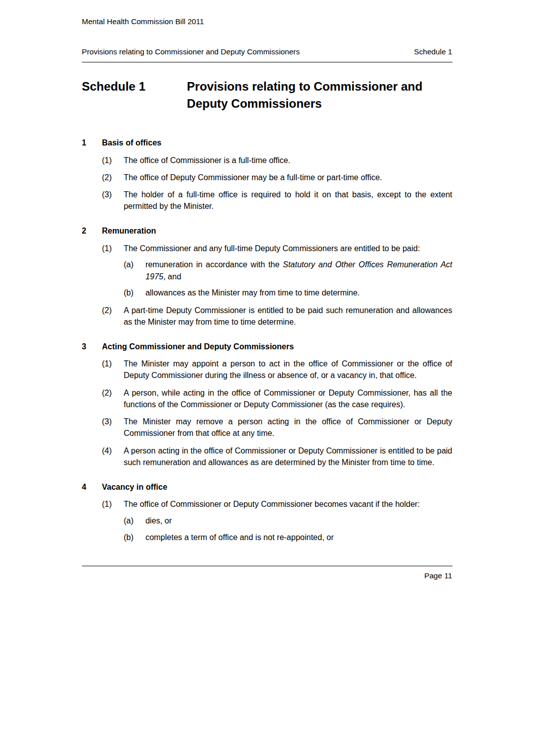Mental Health Commission Bill 2011
Provisions relating to Commissioner and Deputy Commissioners Schedule 1
Schedule 1 Provisions relating to Commissioner and Deputy Commissioners
1 Basis of offices
(1) The office of Commissioner is a full-time office.
(2) The office of Deputy Commissioner may be a full-time or part-time office.
(3) The holder of a full-time office is required to hold it on that basis, except to the extent permitted by the Minister.
2 Remuneration
(1) The Commissioner and any full-time Deputy Commissioners are entitled to be paid:
(a) remuneration in accordance with the Statutory and Other Offices Remuneration Act 1975, and
(b) allowances as the Minister may from time to time determine.
(2) A part-time Deputy Commissioner is entitled to be paid such remuneration and allowances as the Minister may from time to time determine.
3 Acting Commissioner and Deputy Commissioners
(1) The Minister may appoint a person to act in the office of Commissioner or the office of Deputy Commissioner during the illness or absence of, or a vacancy in, that office.
(2) A person, while acting in the office of Commissioner or Deputy Commissioner, has all the functions of the Commissioner or Deputy Commissioner (as the case requires).
(3) The Minister may remove a person acting in the office of Commissioner or Deputy Commissioner from that office at any time.
(4) A person acting in the office of Commissioner or Deputy Commissioner is entitled to be paid such remuneration and allowances as are determined by the Minister from time to time.
4 Vacancy in office
(1) The office of Commissioner or Deputy Commissioner becomes vacant if the holder:
(a) dies, or
(b) completes a term of office and is not re-appointed, or
Page 11